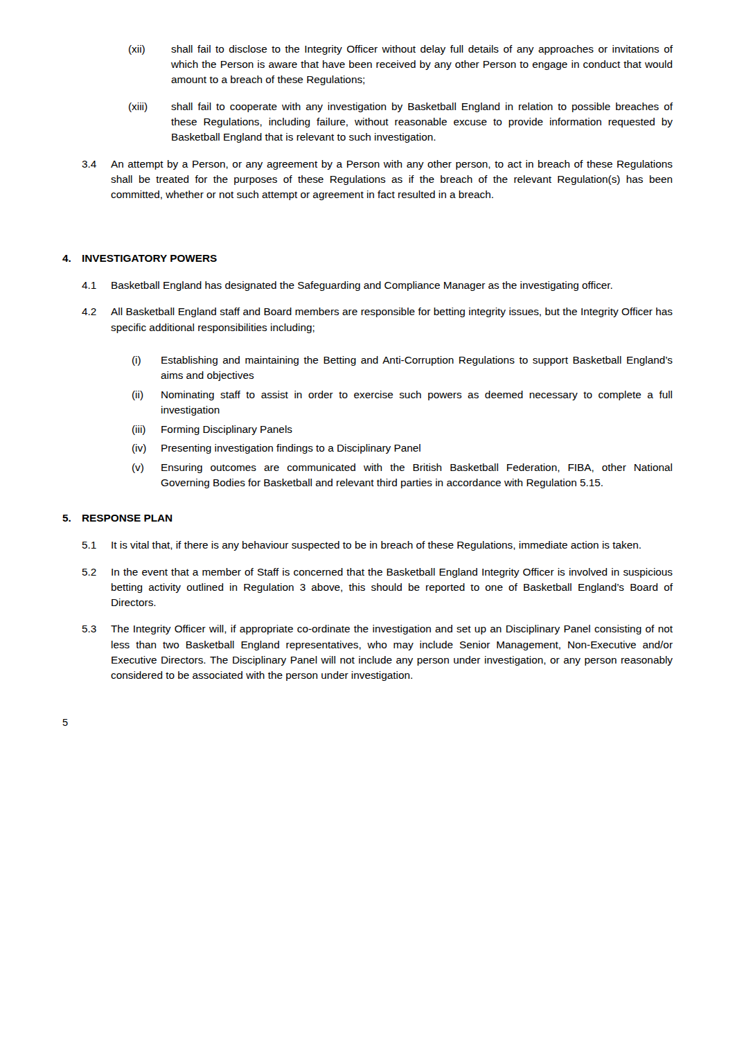(xii)
shall fail to disclose to the Integrity Officer without delay full details of any approaches or invitations of which the Person is aware that have been received by any other Person to engage in conduct that would amount to a breach of these Regulations;
(xiii)
shall fail to cooperate with any investigation by Basketball England in relation to possible breaches of these Regulations, including failure, without reasonable excuse to provide information requested by Basketball England that is relevant to such investigation.
3.4
An attempt by a Person, or any agreement by a Person with any other person, to act in breach of these Regulations shall be treated for the purposes of these Regulations as if the breach of the relevant Regulation(s) has been committed, whether or not such attempt or agreement in fact resulted in a breach.
4. INVESTIGATORY POWERS
4.1
Basketball England has designated the Safeguarding and Compliance Manager as the investigating officer.
4.2
All Basketball England staff and Board members are responsible for betting integrity issues, but the Integrity Officer has specific additional responsibilities including;
(i)
Establishing and maintaining the Betting and Anti-Corruption Regulations to support Basketball England’s aims and objectives
(ii)
Nominating staff to assist in order to exercise such powers as deemed necessary to complete a full investigation
(iii)
Forming Disciplinary Panels
(iv)
Presenting investigation findings to a Disciplinary Panel
(v)
Ensuring outcomes are communicated with the British Basketball Federation, FIBA, other National Governing Bodies for Basketball and relevant third parties in accordance with Regulation 5.15.
5. RESPONSE PLAN
5.1
It is vital that, if there is any behaviour suspected to be in breach of these Regulations, immediate action is taken.
5.2
In the event that a member of Staff is concerned that the Basketball England Integrity Officer is involved in suspicious betting activity outlined in Regulation 3 above, this should be reported to one of Basketball England’s Board of Directors.
5.3
The Integrity Officer will, if appropriate co-ordinate the investigation and set up an Disciplinary Panel consisting of not less than two Basketball England representatives, who may include Senior Management, Non-Executive and/or Executive Directors. The Disciplinary Panel will not include any person under investigation, or any person reasonably considered to be associated with the person under investigation.
5